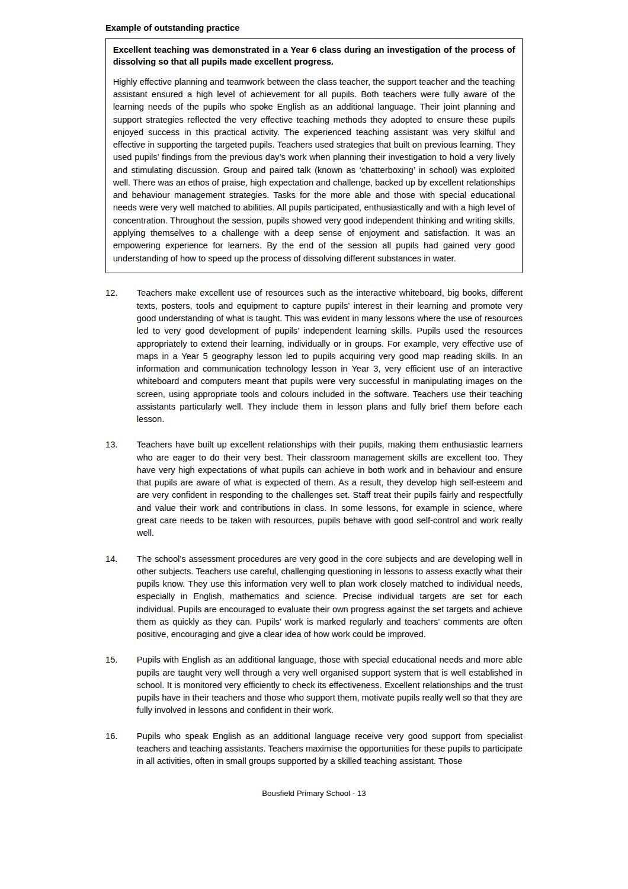Example of outstanding practice
Excellent teaching was demonstrated in a Year 6 class during an investigation of the process of dissolving so that all pupils made excellent progress.
Highly effective planning and teamwork between the class teacher, the support teacher and the teaching assistant ensured a high level of achievement for all pupils. Both teachers were fully aware of the learning needs of the pupils who spoke English as an additional language. Their joint planning and support strategies reflected the very effective teaching methods they adopted to ensure these pupils enjoyed success in this practical activity. The experienced teaching assistant was very skilful and effective in supporting the targeted pupils. Teachers used strategies that built on previous learning. They used pupils’ findings from the previous day’s work when planning their investigation to hold a very lively and stimulating discussion. Group and paired talk (known as ‘chatterboxing’ in school) was exploited well. There was an ethos of praise, high expectation and challenge, backed up by excellent relationships and behaviour management strategies. Tasks for the more able and those with special educational needs were very well matched to abilities. All pupils participated, enthusiastically and with a high level of concentration. Throughout the session, pupils showed very good independent thinking and writing skills, applying themselves to a challenge with a deep sense of enjoyment and satisfaction. It was an empowering experience for learners. By the end of the session all pupils had gained very good understanding of how to speed up the process of dissolving different substances in water.
Teachers make excellent use of resources such as the interactive whiteboard, big books, different texts, posters, tools and equipment to capture pupils’ interest in their learning and promote very good understanding of what is taught. This was evident in many lessons where the use of resources led to very good development of pupils’ independent learning skills. Pupils used the resources appropriately to extend their learning, individually or in groups. For example, very effective use of maps in a Year 5 geography lesson led to pupils acquiring very good map reading skills. In an information and communication technology lesson in Year 3, very efficient use of an interactive whiteboard and computers meant that pupils were very successful in manipulating images on the screen, using appropriate tools and colours included in the software. Teachers use their teaching assistants particularly well. They include them in lesson plans and fully brief them before each lesson.
Teachers have built up excellent relationships with their pupils, making them enthusiastic learners who are eager to do their very best. Their classroom management skills are excellent too. They have very high expectations of what pupils can achieve in both work and in behaviour and ensure that pupils are aware of what is expected of them. As a result, they develop high self-esteem and are very confident in responding to the challenges set. Staff treat their pupils fairly and respectfully and value their work and contributions in class. In some lessons, for example in science, where great care needs to be taken with resources, pupils behave with good self-control and work really well.
The school’s assessment procedures are very good in the core subjects and are developing well in other subjects. Teachers use careful, challenging questioning in lessons to assess exactly what their pupils know. They use this information very well to plan work closely matched to individual needs, especially in English, mathematics and science. Precise individual targets are set for each individual. Pupils are encouraged to evaluate their own progress against the set targets and achieve them as quickly as they can. Pupils’ work is marked regularly and teachers’ comments are often positive, encouraging and give a clear idea of how work could be improved.
Pupils with English as an additional language, those with special educational needs and more able pupils are taught very well through a very well organised support system that is well established in school. It is monitored very efficiently to check its effectiveness. Excellent relationships and the trust pupils have in their teachers and those who support them, motivate pupils really well so that they are fully involved in lessons and confident in their work.
Pupils who speak English as an additional language receive very good support from specialist teachers and teaching assistants. Teachers maximise the opportunities for these pupils to participate in all activities, often in small groups supported by a skilled teaching assistant. Those
Bousfield Primary School - 13